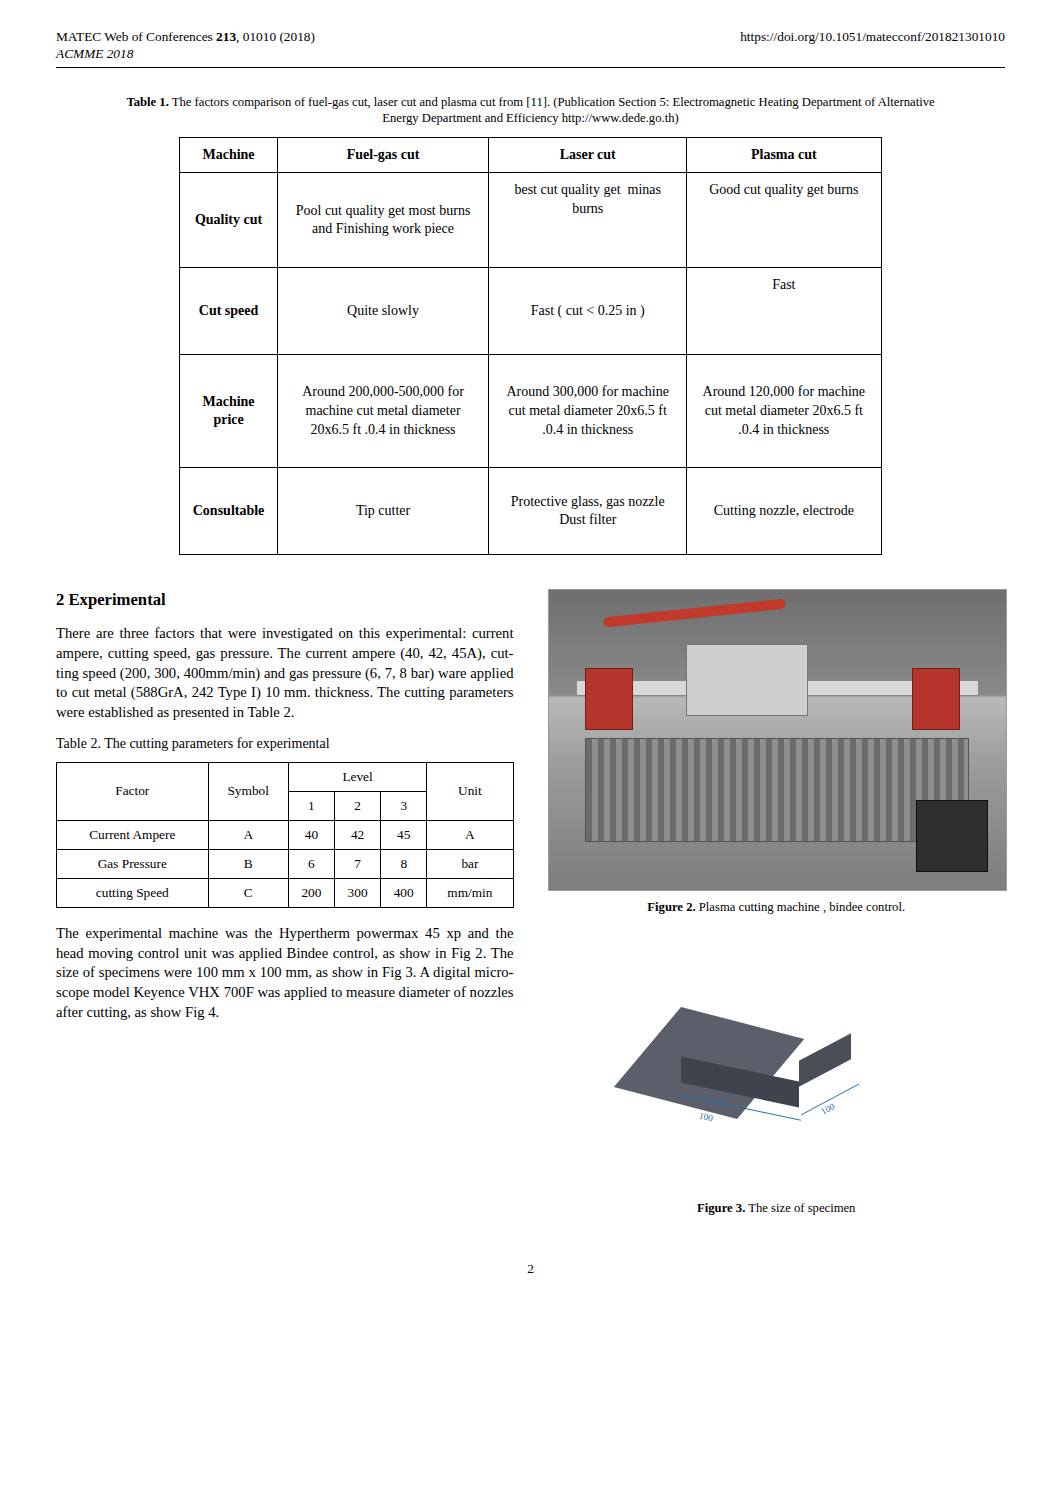MATEC Web of Conferences 213, 01010 (2018) ACMME 2018
https://doi.org/10.1051/matecconf/201821301010
Table 1. The factors comparison of fuel-gas cut, laser cut and plasma cut from [11]. (Publication Section 5: Electromagnetic Heating Department of Alternative Energy Department and Efficiency http://www.dede.go.th)
| Machine | Fuel-gas cut | Laser cut | Plasma cut |
| --- | --- | --- | --- |
| Quality cut | Pool cut quality get most burns and Finishing work piece | best cut quality get minas burns | Good cut quality get burns |
| Cut speed | Quite slowly | Fast ( cut < 0.25 in ) | Fast |
| Machine price | Around 200,000-500,000 for machine cut metal diameter 20x6.5 ft .0.4 in thickness | Around 300,000 for machine cut metal diameter 20x6.5 ft .0.4 in thickness | Around 120,000 for machine cut metal diameter 20x6.5 ft .0.4 in thickness |
| Consultable | Tip cutter | Protective glass, gas nozzle Dust filter | Cutting nozzle, electrode |
2 Experimental
There are three factors that were investigated on this experimental: current ampere, cutting speed, gas pressure. The current ampere (40, 42, 45A), cutting speed (200, 300, 400mm/min) and gas pressure (6, 7, 8 bar) ware applied to cut metal (588GrA, 242 Type I) 10 mm. thickness. The cutting parameters were established as presented in Table 2.
Table 2. The cutting parameters for experimental
| Factor | Symbol | Level | Unit |
| 1 | 2 | 3 |
| Current Ampere | A | 40 | 42 | 45 | A |
| Gas Pressure | B | 6 | 7 | 8 | bar |
| cutting Speed | C | 200 | 300 | 400 | mm/min |
The experimental machine was the Hypertherm powermax 45 xp and the head moving control unit was applied Bindee control, as show in Fig 2. The size of specimens were 100 mm x 100 mm, as show in Fig 3. A digital microscope model Keyence VHX 700F was applied to measure diameter of nozzles after cutting, as show Fig 4.
Figure 2. Plasma cutting machine , bindee control.
100
100
Figure 3. The size of specimen
2